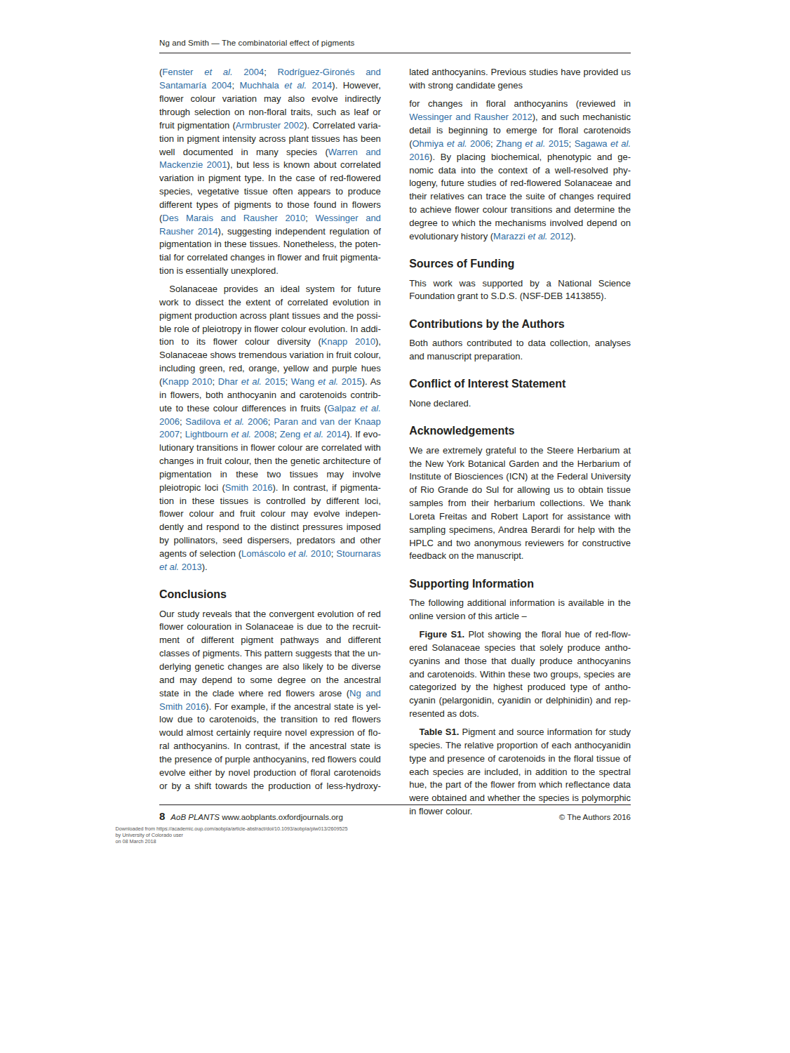Ng and Smith — The combinatorial effect of pigments
(Fenster et al. 2004; Rodríguez-Gironés and Santamaría 2004; Muchhala et al. 2014). However, flower colour variation may also evolve indirectly through selection on non-floral traits, such as leaf or fruit pigmentation (Armbruster 2002). Correlated variation in pigment intensity across plant tissues has been well documented in many species (Warren and Mackenzie 2001), but less is known about correlated variation in pigment type. In the case of red-flowered species, vegetative tissue often appears to produce different types of pigments to those found in flowers (Des Marais and Rausher 2010; Wessinger and Rausher 2014), suggesting independent regulation of pigmentation in these tissues. Nonetheless, the potential for correlated changes in flower and fruit pigmentation is essentially unexplored.
Solanaceae provides an ideal system for future work to dissect the extent of correlated evolution in pigment production across plant tissues and the possible role of pleiotropy in flower colour evolution. In addition to its flower colour diversity (Knapp 2010), Solanaceae shows tremendous variation in fruit colour, including green, red, orange, yellow and purple hues (Knapp 2010; Dhar et al. 2015; Wang et al. 2015). As in flowers, both anthocyanin and carotenoids contribute to these colour differences in fruits (Galpaz et al. 2006; Sadilova et al. 2006; Paran and van der Knaap 2007; Lightbourn et al. 2008; Zeng et al. 2014). If evolutionary transitions in flower colour are correlated with changes in fruit colour, then the genetic architecture of pigmentation in these two tissues may involve pleiotropic loci (Smith 2016). In contrast, if pigmentation in these tissues is controlled by different loci, flower colour and fruit colour may evolve independently and respond to the distinct pressures imposed by pollinators, seed dispersers, predators and other agents of selection (Lomáscolo et al. 2010; Stournaras et al. 2013).
Conclusions
Our study reveals that the convergent evolution of red flower colouration in Solanaceae is due to the recruitment of different pigment pathways and different classes of pigments. This pattern suggests that the underlying genetic changes are also likely to be diverse and may depend to some degree on the ancestral state in the clade where red flowers arose (Ng and Smith 2016). For example, if the ancestral state is yellow due to carotenoids, the transition to red flowers would almost certainly require novel expression of floral anthocyanins. In contrast, if the ancestral state is the presence of purple anthocyanins, red flowers could evolve either by novel production of floral carotenoids or by a shift towards the production of less-hydroxylated anthocyanins. Previous studies have provided us with strong candidate genes
for changes in floral anthocyanins (reviewed in Wessinger and Rausher 2012), and such mechanistic detail is beginning to emerge for floral carotenoids (Ohmiya et al. 2006; Zhang et al. 2015; Sagawa et al. 2016). By placing biochemical, phenotypic and genomic data into the context of a well-resolved phylogeny, future studies of red-flowered Solanaceae and their relatives can trace the suite of changes required to achieve flower colour transitions and determine the degree to which the mechanisms involved depend on evolutionary history (Marazzi et al. 2012).
Sources of Funding
This work was supported by a National Science Foundation grant to S.D.S. (NSF-DEB 1413855).
Contributions by the Authors
Both authors contributed to data collection, analyses and manuscript preparation.
Conflict of Interest Statement
None declared.
Acknowledgements
We are extremely grateful to the Steere Herbarium at the New York Botanical Garden and the Herbarium of Institute of Biosciences (ICN) at the Federal University of Rio Grande do Sul for allowing us to obtain tissue samples from their herbarium collections. We thank Loreta Freitas and Robert Laport for assistance with sampling specimens, Andrea Berardi for help with the HPLC and two anonymous reviewers for constructive feedback on the manuscript.
Supporting Information
The following additional information is available in the online version of this article –
Figure S1. Plot showing the floral hue of red-flowered Solanaceae species that solely produce anthocyanins and those that dually produce anthocyanins and carotenoids. Within these two groups, species are categorized by the highest produced type of anthocyanin (pelargonidin, cyanidin or delphinidin) and represented as dots.
Table S1. Pigment and source information for study species. The relative proportion of each anthocyanidin type and presence of carotenoids in the floral tissue of each species are included, in addition to the spectral hue, the part of the flower from which reflectance data were obtained and whether the species is polymorphic in flower colour.
8 AoB PLANTS www.aobplants.oxfordjournals.org
© The Authors 2016
Downloaded from https://academic.oup.com/aobpla/article-abstract/doi/10.1093/aobpla/plw013/2609525
by University of Colorado user
on 08 March 2018